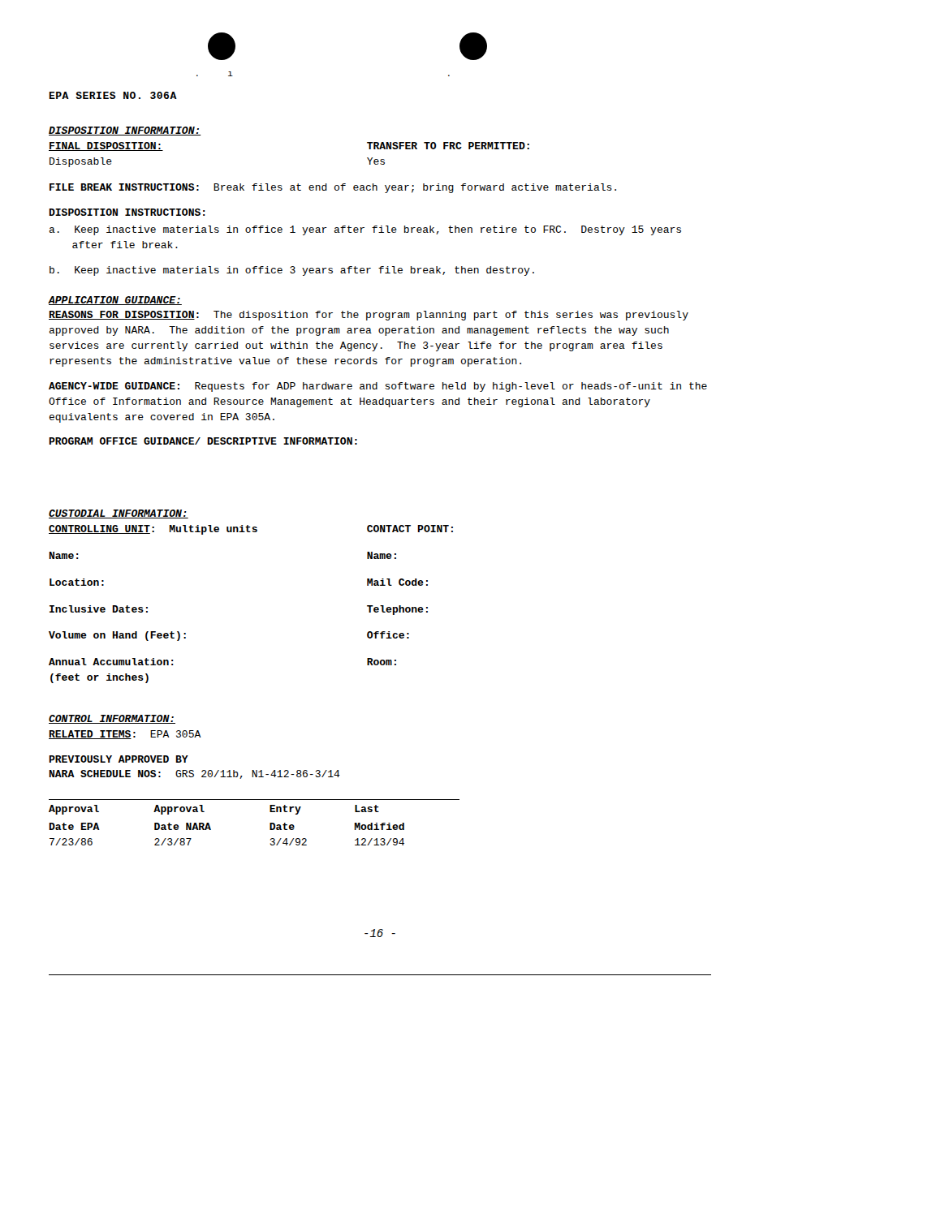. ı .
EPA SERIES NO. 306A
DISPOSITION INFORMATION:
FINAL DISPOSITION:
Disposable
TRANSFER TO FRC PERMITTED:
Yes
FILE BREAK INSTRUCTIONS: Break files at end of each year; bring forward active materials.
DISPOSITION INSTRUCTIONS:
a. Keep inactive materials in office 1 year after file break, then retire to FRC. Destroy 15 years after file break.
b. Keep inactive materials in office 3 years after file break, then destroy.
APPLICATION GUIDANCE:
REASONS FOR DISPOSITION: The disposition for the program planning part of this series was previously approved by NARA. The addition of the program area operation and management reflects the way such services are currently carried out within the Agency. The 3-year life for the program area files represents the administrative value of these records for program operation.
AGENCY-WIDE GUIDANCE: Requests for ADP hardware and software held by high-level or heads-of-unit in the Office of Information and Resource Management at Headquarters and their regional and laboratory equivalents are covered in EPA 305A.
PROGRAM OFFICE GUIDANCE/ DESCRIPTIVE INFORMATION:
CUSTODIAL INFORMATION:
| CONTROLLING UNIT : Multiple units | CONTACT POINT: |
| Name: | Name: |
| Location: | Mail Code: |
| Inclusive Dates: | Telephone: |
| Volume on Hand (Feet): | Office: |
| Annual Accumulation: (feet or inches) | Room: |
CONTROL INFORMATION:
RELATED ITEMS: EPA 305A
PREVIOUSLY APPROVED BY
NARA SCHEDULE NOS: GRS 20/11b, N1-412-86-3/14
| Approval | Approval | Entry | Last |
| --- | --- | --- | --- |
| Date EPA | Date NARA | Date | Modified |
| 7/23/86 | 2/3/87 | 3/4/92 | 12/13/94 |
-16 -
———— —— ——